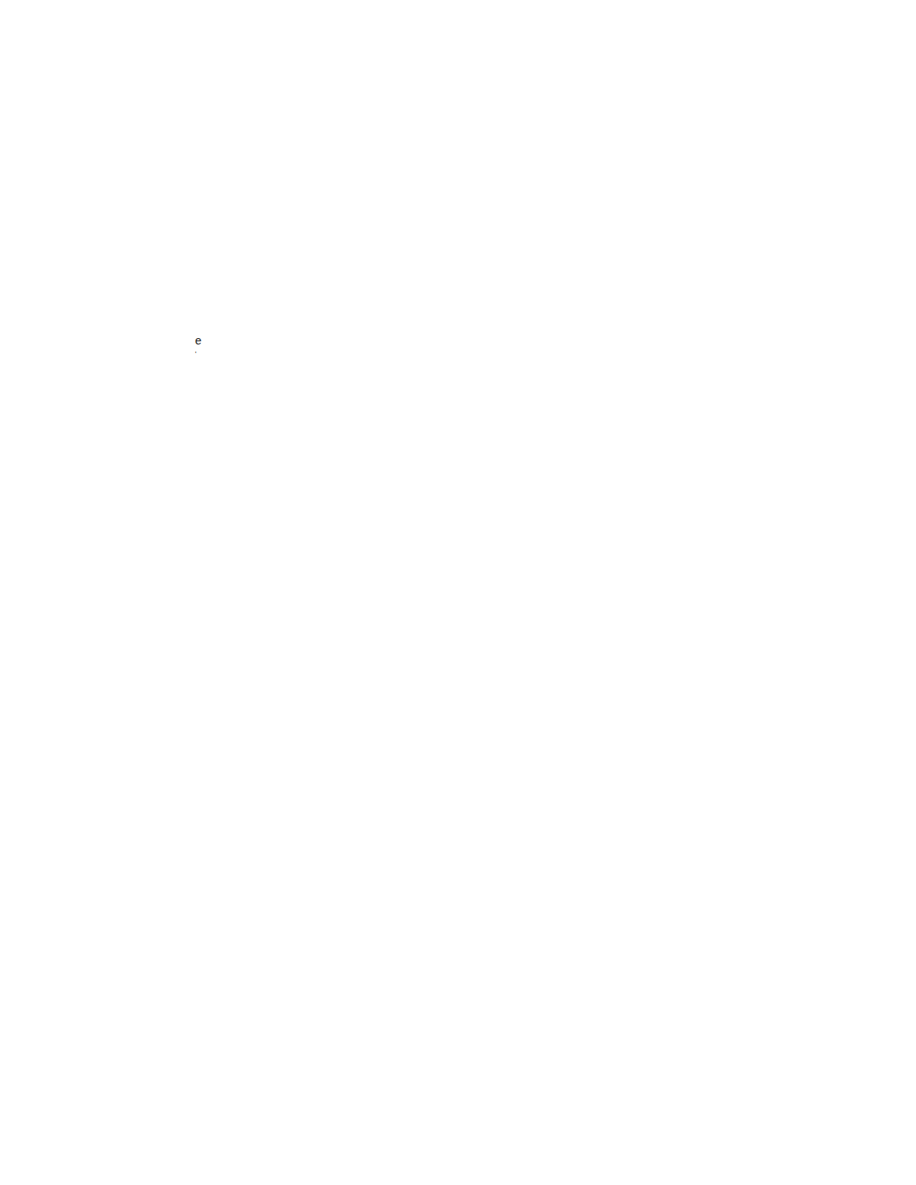e '